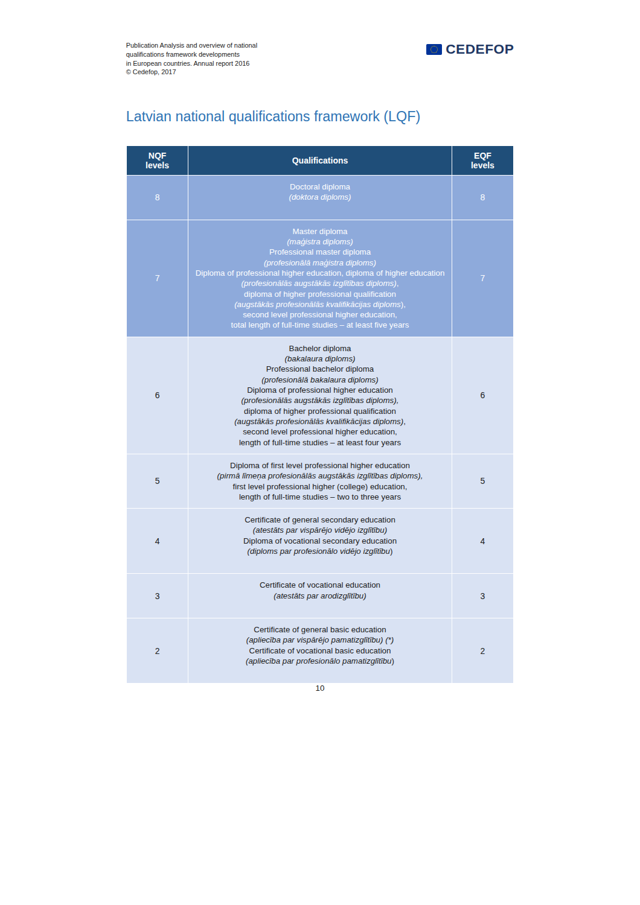Publication Analysis and overview of national
qualifications framework developments
in European countries. Annual report 2016
© Cedefop, 2017
CEDEFOP
Latvian national qualifications framework (LQF)
| NQF levels | Qualifications | EQF levels |
| --- | --- | --- |
| 8 | Doctoral diploma (doktora diploms) | 8 |
| 7 | Master diploma (maģistra diploms) Professional master diploma (profesionālā maģistra diploms) Diploma of professional higher education, diploma of higher education (profesionālās augstākās izglītības diploms) , diploma of higher professional qualification (augstākās profesionālās kvalifikācijas diploms ), second level professional higher education, total length of full-time studies – at least five years | 7 |
| 6 | Bachelor diploma (bakalaura diploms) Professional bachelor diploma (profesionālā bakalaura diploms) Diploma of professional higher education (profesionālās augstākās izglītības diploms), diploma of higher professional qualification (augstākās profesionālās kvalifikācijas diploms) , second level professional higher education, length of full-time studies – at least four years | 6 |
| 5 | Diploma of first level professional higher education (pirmā līmeņa profesionālās augstākās izglītības diploms), first level professional higher (college) education, length of full-time studies – two to three years | 5 |
| 4 | Certificate of general secondary education (atestāts par vispārējo vidējo izglītību) Diploma of vocational secondary education (diploms par profesionālo vidējo izglītību ) | 4 |
| 3 | Certificate of vocational education (atestāts par arodizglītību) | 3 |
| 2 | Certificate of general basic education (apliecība par vispārējo pamatizglītību) (*) Certificate of vocational basic education (apliecība par profesionālo pamatizglītību ) | 2 |
10